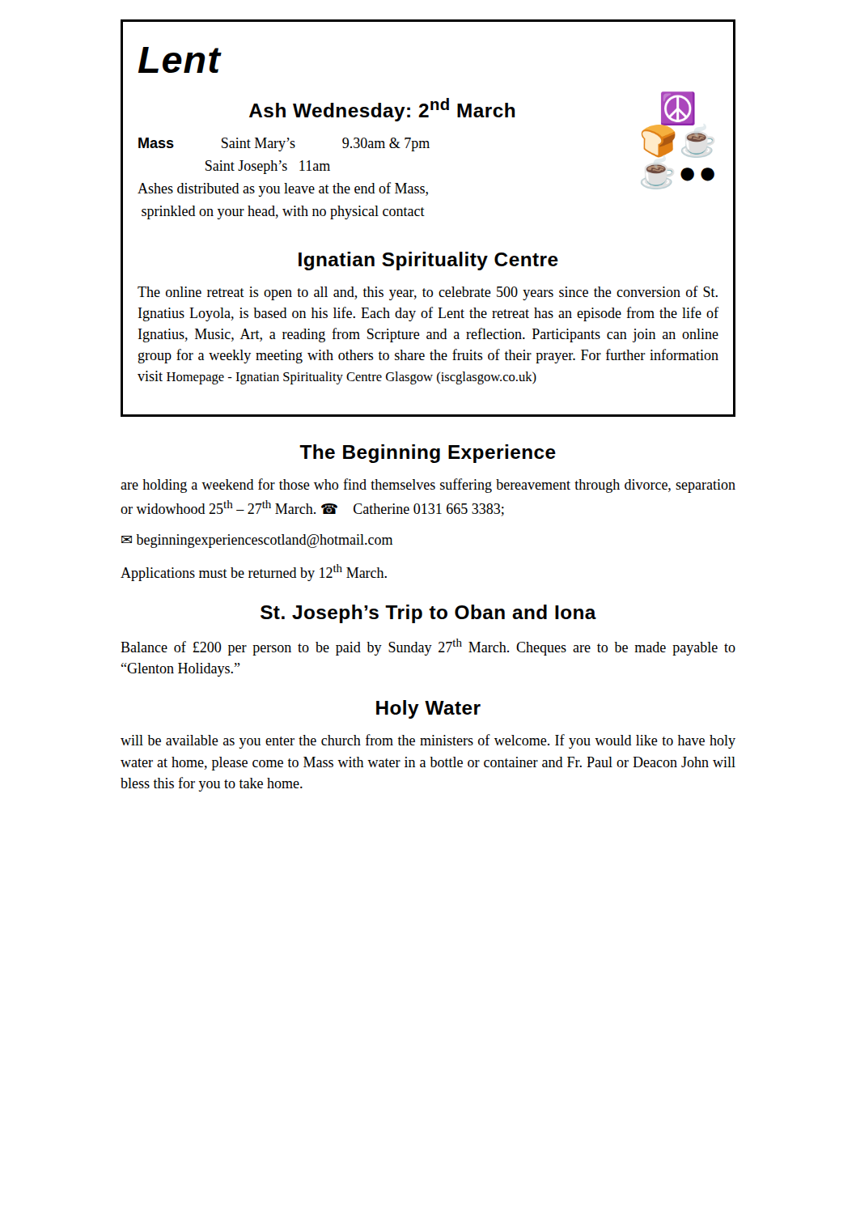Lent
☮️
🍞☕
☕●●
Ash Wednesday: 2nd March
Mass Saint Mary’s 9.30am & 7pm
Saint Joseph’s 11am
Ashes distributed as you leave at the end of Mass,
sprinkled on your head, with no physical contact
Ignatian Spirituality Centre
The online retreat is open to all and, this year, to celebrate 500 years since the conversion of St. Ignatius Loyola, is based on his life. Each day of Lent the retreat has an episode from the life of Ignatius, Music, Art, a reading from Scripture and a reflection. Participants can join an online group for a weekly meeting with others to share the fruits of their prayer. For further information visit Homepage - Ignatian Spirituality Centre Glasgow (iscglasgow.co.uk)
The Beginning Experience
are holding a weekend for those who find themselves suffering bereavement through divorce, separation or widowhood 25th – 27th March. ☎ Catherine 0131 665 3383;
✉ beginningexperiencescotland@hotmail.com
Applications must be returned by 12th March.
St. Joseph’s Trip to Oban and Iona
Balance of £200 per person to be paid by Sunday 27th March. Cheques are to be made payable to “Glenton Holidays.”
Holy Water
will be available as you enter the church from the ministers of welcome. If you would like to have holy water at home, please come to Mass with water in a bottle or container and Fr. Paul or Deacon John will bless this for you to take home.